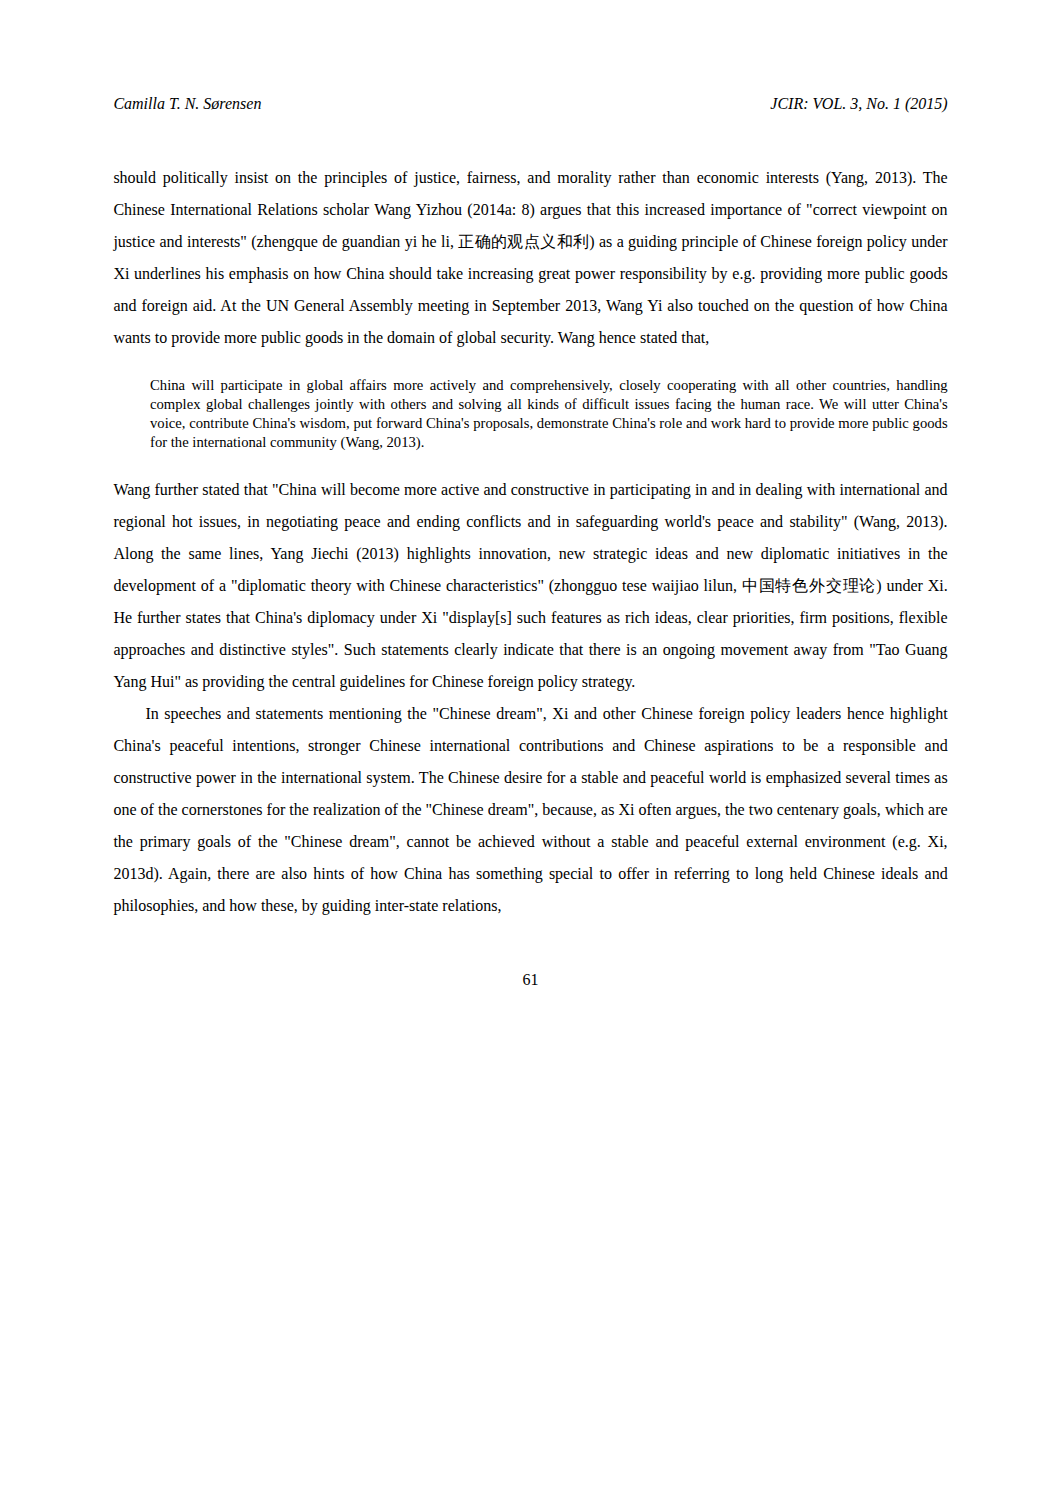Camilla T. N. Sørensen JCIR: VOL. 3, No. 1 (2015)
should politically insist on the principles of justice, fairness, and morality rather than economic interests (Yang, 2013). The Chinese International Relations scholar Wang Yizhou (2014a: 8) argues that this increased importance of "correct viewpoint on justice and interests" (zhengque de guandian yi he li, 正确的观点义和利) as a guiding principle of Chinese foreign policy under Xi underlines his emphasis on how China should take increasing great power responsibility by e.g. providing more public goods and foreign aid. At the UN General Assembly meeting in September 2013, Wang Yi also touched on the question of how China wants to provide more public goods in the domain of global security. Wang hence stated that,
China will participate in global affairs more actively and comprehensively, closely cooperating with all other countries, handling complex global challenges jointly with others and solving all kinds of difficult issues facing the human race. We will utter China's voice, contribute China's wisdom, put forward China's proposals, demonstrate China's role and work hard to provide more public goods for the international community (Wang, 2013).
Wang further stated that "China will become more active and constructive in participating in and in dealing with international and regional hot issues, in negotiating peace and ending conflicts and in safeguarding world's peace and stability" (Wang, 2013). Along the same lines, Yang Jiechi (2013) highlights innovation, new strategic ideas and new diplomatic initiatives in the development of a "diplomatic theory with Chinese characteristics" (zhongguo tese waijiao lilun, 中国特色外交理论) under Xi. He further states that China's diplomacy under Xi "display[s] such features as rich ideas, clear priorities, firm positions, flexible approaches and distinctive styles". Such statements clearly indicate that there is an ongoing movement away from "Tao Guang Yang Hui" as providing the central guidelines for Chinese foreign policy strategy.
In speeches and statements mentioning the "Chinese dream", Xi and other Chinese foreign policy leaders hence highlight China's peaceful intentions, stronger Chinese international contributions and Chinese aspirations to be a responsible and constructive power in the international system. The Chinese desire for a stable and peaceful world is emphasized several times as one of the cornerstones for the realization of the "Chinese dream", because, as Xi often argues, the two centenary goals, which are the primary goals of the "Chinese dream", cannot be achieved without a stable and peaceful external environment (e.g. Xi, 2013d). Again, there are also hints of how China has something special to offer in referring to long held Chinese ideals and philosophies, and how these, by guiding inter-state relations,
61